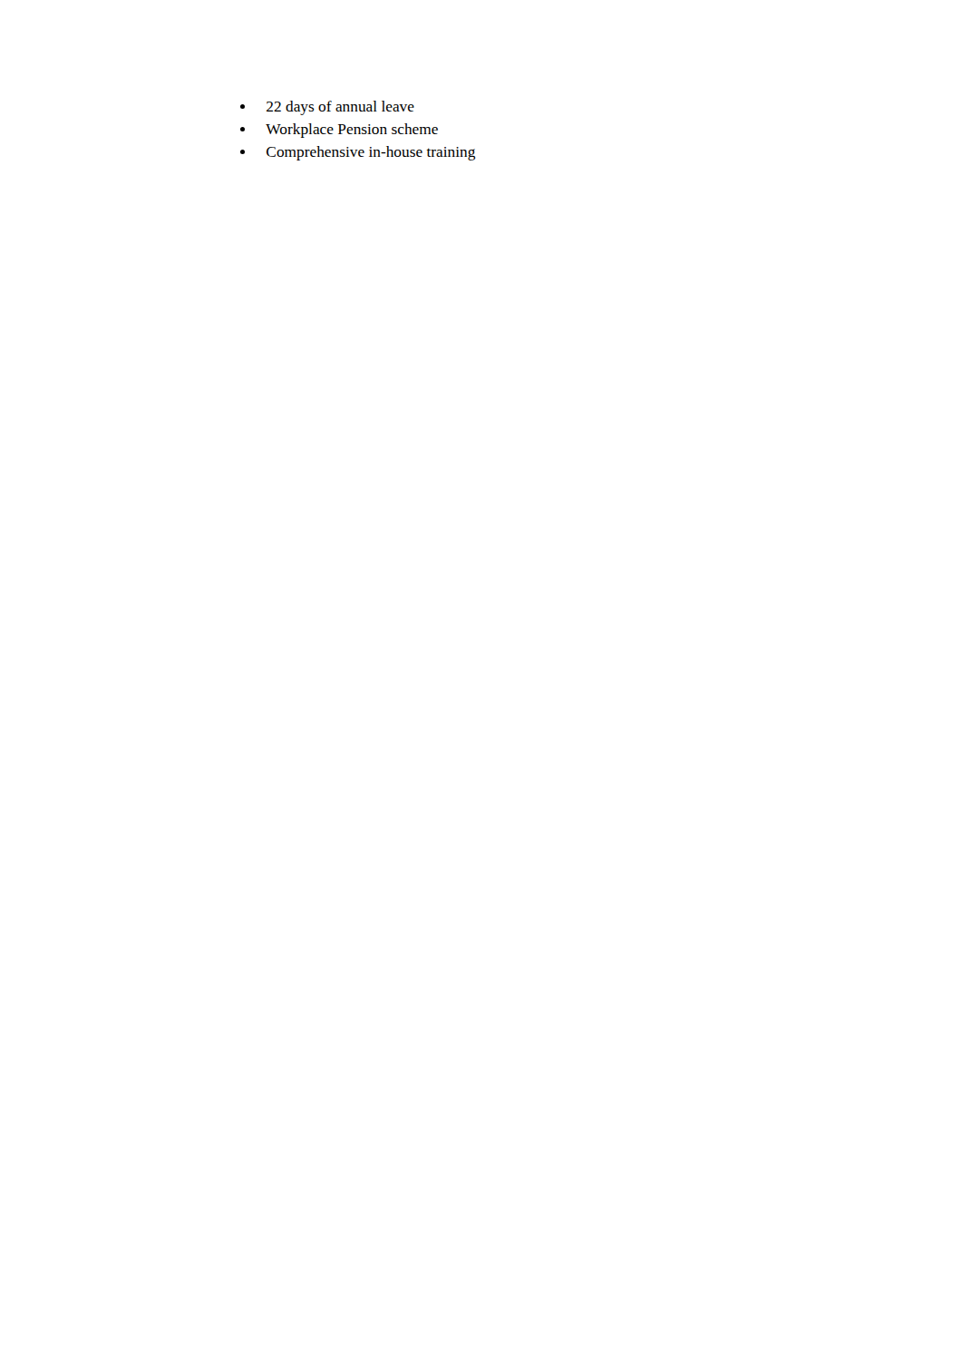22 days of annual leave
Workplace Pension scheme
Comprehensive in-house training